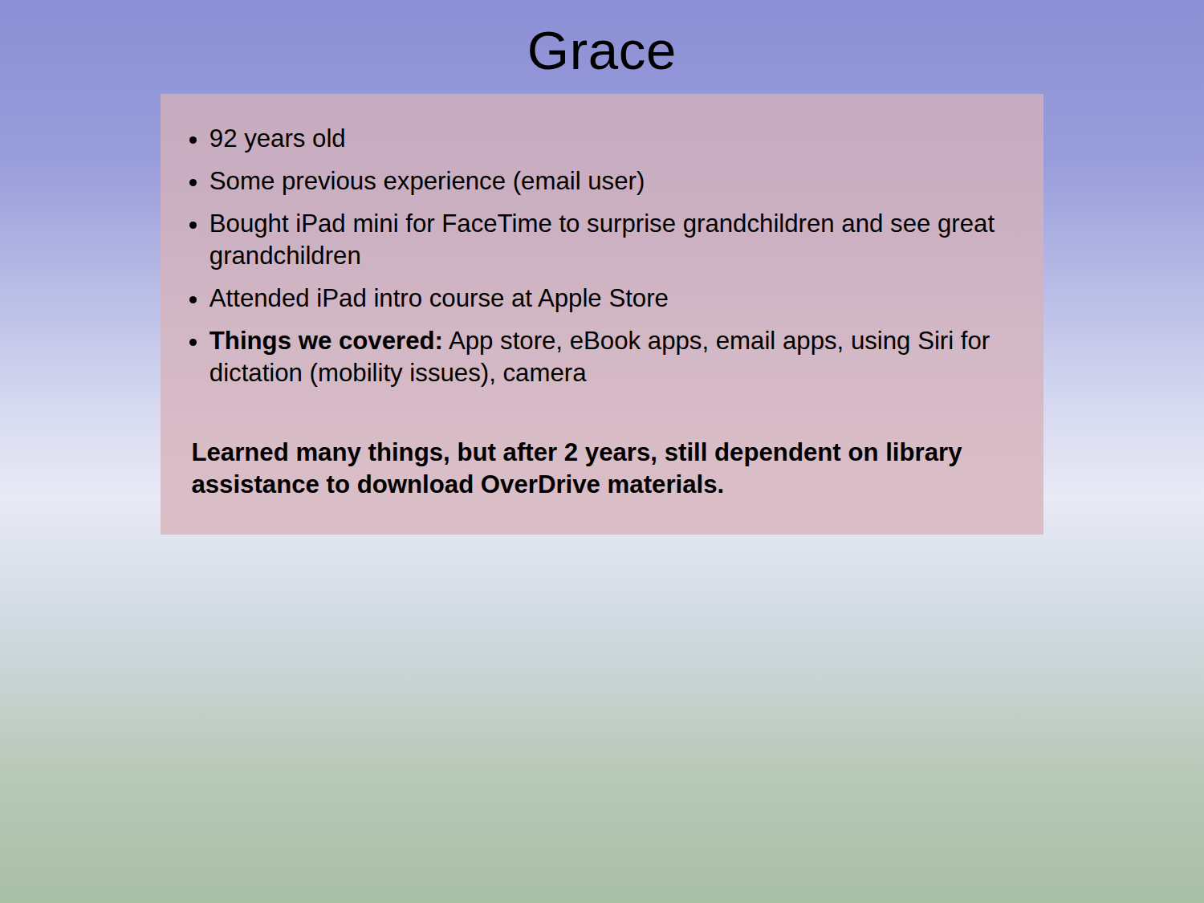Grace
92 years old
Some previous experience (email user)
Bought iPad mini for FaceTime to surprise grandchildren and see great grandchildren
Attended iPad intro course at Apple Store
Things we covered: App store, eBook apps, email apps, using Siri for dictation (mobility issues), camera
Learned many things, but after 2 years, still dependent on library assistance to download OverDrive materials.